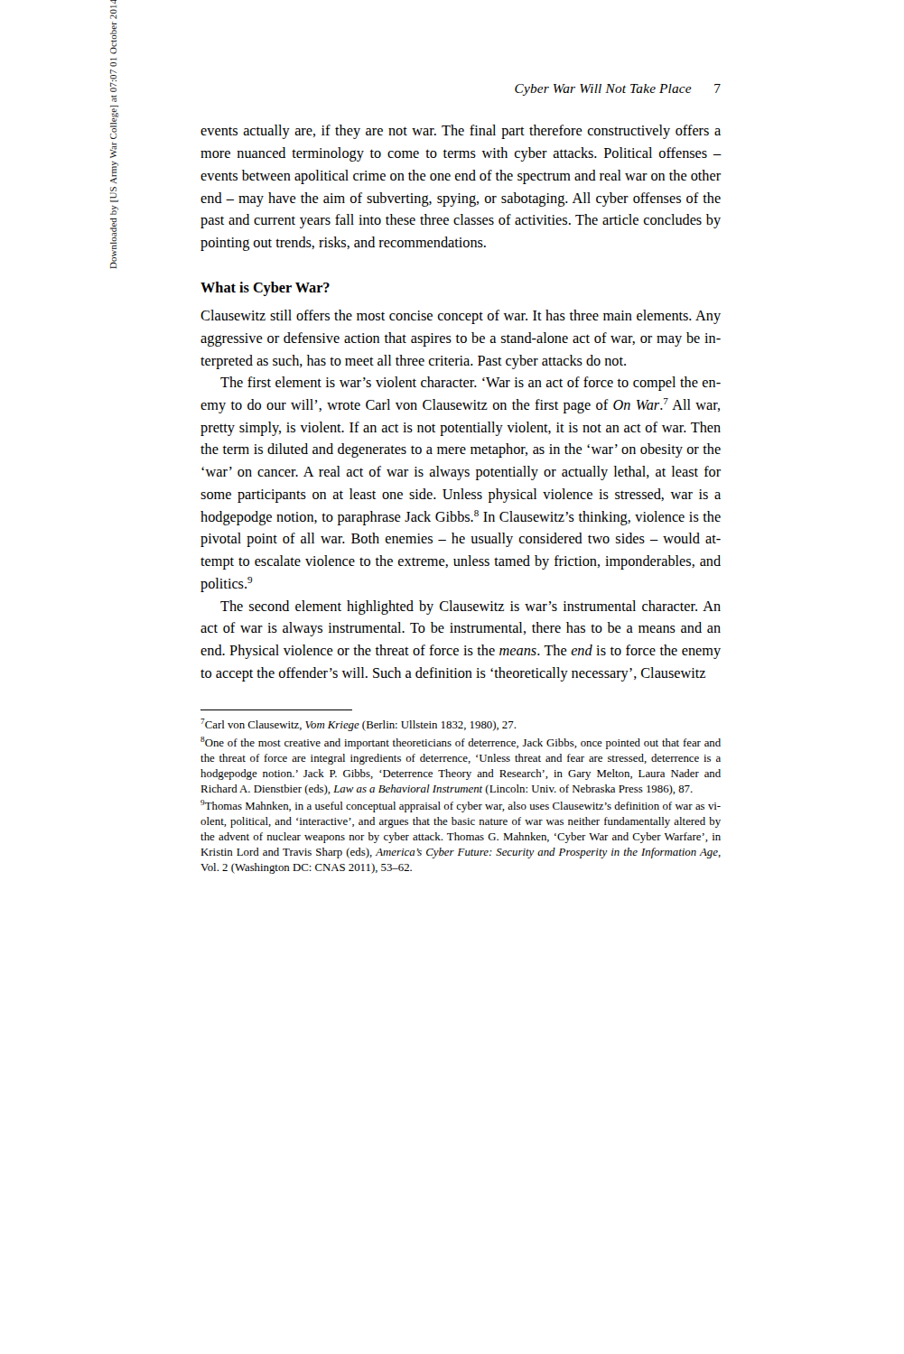Downloaded by [US Army War College] at 07:07 01 October 2014
Cyber War Will Not Take Place 7
events actually are, if they are not war. The final part therefore constructively offers a more nuanced terminology to come to terms with cyber attacks. Political offenses – events between apolitical crime on the one end of the spectrum and real war on the other end – may have the aim of subverting, spying, or sabotaging. All cyber offenses of the past and current years fall into these three classes of activities. The article concludes by pointing out trends, risks, and recommendations.
What is Cyber War?
Clausewitz still offers the most concise concept of war. It has three main elements. Any aggressive or defensive action that aspires to be a stand-alone act of war, or may be interpreted as such, has to meet all three criteria. Past cyber attacks do not.
The first element is war’s violent character. ‘War is an act of force to compel the enemy to do our will’, wrote Carl von Clausewitz on the first page of On War.7 All war, pretty simply, is violent. If an act is not potentially violent, it is not an act of war. Then the term is diluted and degenerates to a mere metaphor, as in the ‘war’ on obesity or the ‘war’ on cancer. A real act of war is always potentially or actually lethal, at least for some participants on at least one side. Unless physical violence is stressed, war is a hodgepodge notion, to paraphrase Jack Gibbs.8 In Clausewitz’s thinking, violence is the pivotal point of all war. Both enemies – he usually considered two sides – would attempt to escalate violence to the extreme, unless tamed by friction, imponderables, and politics.9
The second element highlighted by Clausewitz is war’s instrumental character. An act of war is always instrumental. To be instrumental, there has to be a means and an end. Physical violence or the threat of force is the means. The end is to force the enemy to accept the offender’s will. Such a definition is ‘theoretically necessary’, Clausewitz
7Carl von Clausewitz, Vom Kriege (Berlin: Ullstein 1832, 1980), 27.
8One of the most creative and important theoreticians of deterrence, Jack Gibbs, once pointed out that fear and the threat of force are integral ingredients of deterrence, ‘Unless threat and fear are stressed, deterrence is a hodgepodge notion.’ Jack P. Gibbs, ‘Deterrence Theory and Research’, in Gary Melton, Laura Nader and Richard A. Dienstbier (eds), Law as a Behavioral Instrument (Lincoln: Univ. of Nebraska Press 1986), 87.
9Thomas Mahnken, in a useful conceptual appraisal of cyber war, also uses Clausewitz’s definition of war as violent, political, and ‘interactive’, and argues that the basic nature of war was neither fundamentally altered by the advent of nuclear weapons nor by cyber attack. Thomas G. Mahnken, ‘Cyber War and Cyber Warfare’, in Kristin Lord and Travis Sharp (eds), America’s Cyber Future: Security and Prosperity in the Information Age, Vol. 2 (Washington DC: CNAS 2011), 53–62.